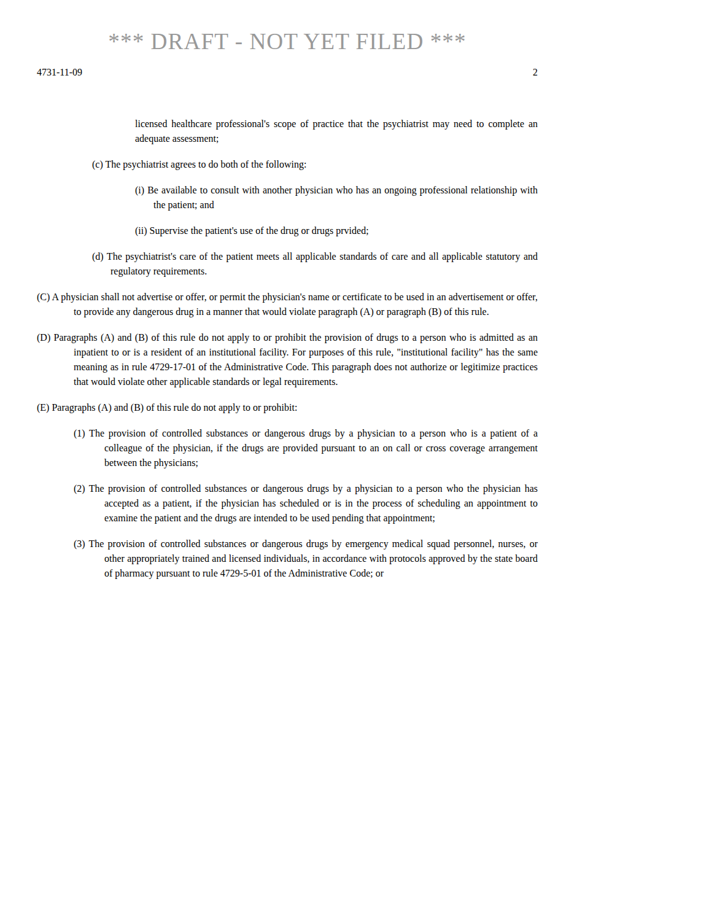*** DRAFT - NOT YET FILED ***
4731-11-09 2
licensed healthcare professional's scope of practice that the psychiatrist may need to complete an adequate assessment;
(c) The psychiatrist agrees to do both of the following:
(i) Be available to consult with another physician who has an ongoing professional relationship with the patient; and
(ii) Supervise the patient's use of the drug or drugs prvided;
(d) The psychiatrist's care of the patient meets all applicable standards of care and all applicable statutory and regulatory requirements.
(C) A physician shall not advertise or offer, or permit the physician's name or certificate to be used in an advertisement or offer, to provide any dangerous drug in a manner that would violate paragraph (A) or paragraph (B) of this rule.
(D) Paragraphs (A) and (B) of this rule do not apply to or prohibit the provision of drugs to a person who is admitted as an inpatient to or is a resident of an institutional facility. For purposes of this rule, "institutional facility" has the same meaning as in rule 4729-17-01 of the Administrative Code. This paragraph does not authorize or legitimize practices that would violate other applicable standards or legal requirements.
(E) Paragraphs (A) and (B) of this rule do not apply to or prohibit:
(1) The provision of controlled substances or dangerous drugs by a physician to a person who is a patient of a colleague of the physician, if the drugs are provided pursuant to an on call or cross coverage arrangement between the physicians;
(2) The provision of controlled substances or dangerous drugs by a physician to a person who the physician has accepted as a patient, if the physician has scheduled or is in the process of scheduling an appointment to examine the patient and the drugs are intended to be used pending that appointment;
(3) The provision of controlled substances or dangerous drugs by emergency medical squad personnel, nurses, or other appropriately trained and licensed individuals, in accordance with protocols approved by the state board of pharmacy pursuant to rule 4729-5-01 of the Administrative Code; or